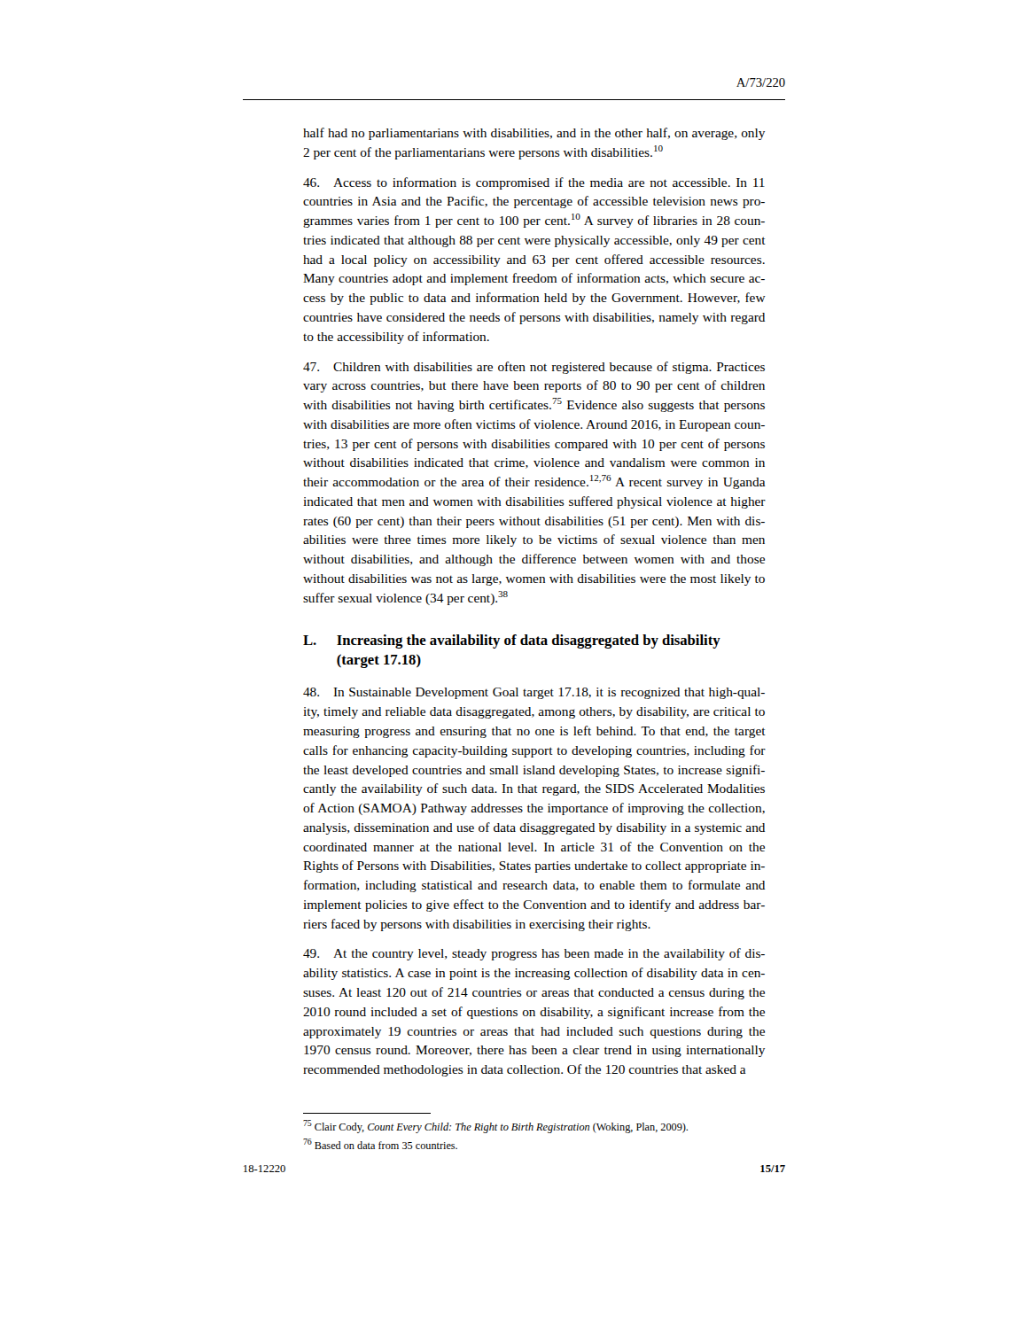A/73/220
half had no parliamentarians with disabilities, and in the other half, on average, only 2 per cent of the parliamentarians were persons with disabilities.10
46. Access to information is compromised if the media are not accessible. In 11 countries in Asia and the Pacific, the percentage of accessible television news programmes varies from 1 per cent to 100 per cent.10 A survey of libraries in 28 countries indicated that although 88 per cent were physically accessible, only 49 per cent had a local policy on accessibility and 63 per cent offered accessible resources. Many countries adopt and implement freedom of information acts, which secure access by the public to data and information held by the Government. However, few countries have considered the needs of persons with disabilities, namely with regard to the accessibility of information.
47. Children with disabilities are often not registered because of stigma. Practices vary across countries, but there have been reports of 80 to 90 per cent of children with disabilities not having birth certificates.75 Evidence also suggests that persons with disabilities are more often victims of violence. Around 2016, in European countries, 13 per cent of persons with disabilities compared with 10 per cent of persons without disabilities indicated that crime, violence and vandalism were common in their accommodation or the area of their residence.12,76 A recent survey in Uganda indicated that men and women with disabilities suffered physical violence at higher rates (60 per cent) than their peers without disabilities (51 per cent). Men with disabilities were three times more likely to be victims of sexual violence than men without disabilities, and although the difference between women with and those without disabilities was not as large, women with disabilities were the most likely to suffer sexual violence (34 per cent).38
L. Increasing the availability of data disaggregated by disability (target 17.18)
48. In Sustainable Development Goal target 17.18, it is recognized that high-quality, timely and reliable data disaggregated, among others, by disability, are critical to measuring progress and ensuring that no one is left behind. To that end, the target calls for enhancing capacity-building support to developing countries, including for the least developed countries and small island developing States, to increase significantly the availability of such data. In that regard, the SIDS Accelerated Modalities of Action (SAMOA) Pathway addresses the importance of improving the collection, analysis, dissemination and use of data disaggregated by disability in a systemic and coordinated manner at the national level. In article 31 of the Convention on the Rights of Persons with Disabilities, States parties undertake to collect appropriate information, including statistical and research data, to enable them to formulate and implement policies to give effect to the Convention and to identify and address barriers faced by persons with disabilities in exercising their rights.
49. At the country level, steady progress has been made in the availability of disability statistics. A case in point is the increasing collection of disability data in censuses. At least 120 out of 214 countries or areas that conducted a census during the 2010 round included a set of questions on disability, a significant increase from the approximately 19 countries or areas that had included such questions during the 1970 census round. Moreover, there has been a clear trend in using internationally recommended methodologies in data collection. Of the 120 countries that asked a
75 Clair Cody, Count Every Child: The Right to Birth Registration (Woking, Plan, 2009).
76 Based on data from 35 countries.
18-12220
15/17